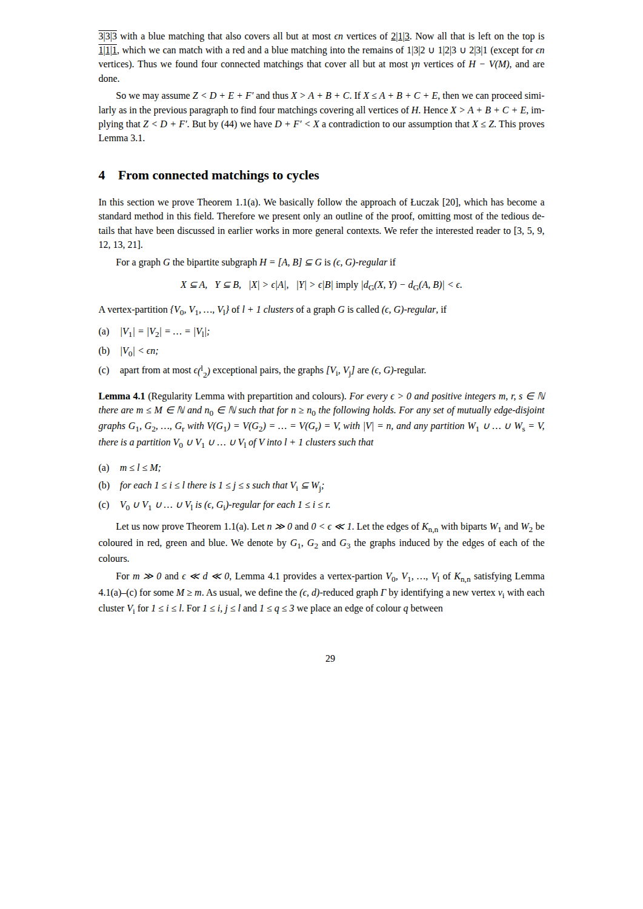3|3|3 with a blue matching that also covers all but at most ϵn vertices of 2|1|3. Now all that is left on the top is 1|1|1, which we can match with a red and a blue matching into the remains of 1|3|2 ∪ 1|2|3 ∪ 2|3|1 (except for ϵn vertices). Thus we found four connected matchings that cover all but at most γn vertices of H − V(M), and are done.
So we may assume Z < D + E + F′ and thus X > A + B + C. If X ≤ A + B + C + E, then we can proceed similarly as in the previous paragraph to find four matchings covering all vertices of H. Hence X > A + B + C + E, implying that Z < D + F′. But by (44) we have D + F′ < X a contradiction to our assumption that X ≤ Z. This proves Lemma 3.1.
4 From connected matchings to cycles
In this section we prove Theorem 1.1(a). We basically follow the approach of Łuczak [20], which has become a standard method in this field. Therefore we present only an outline of the proof, omitting most of the tedious details that have been discussed in earlier works in more general contexts. We refer the interested reader to [3, 5, 9, 12, 13, 21].
For a graph G the bipartite subgraph H = [A, B] ⊆ G is (ϵ, G)-regular if
X ⊆ A, Y ⊆ B, |X| > ϵ|A|, |Y| > ϵ|B| imply |dG(X, Y) − dG(A, B)| < ϵ.
A vertex-partition {V0, V1, …, Vl} of l + 1 clusters of a graph G is called (ϵ, G)-regular, if
(a) |V1| = |V2| = … = |Vl|;
(b) |V0| < ϵn;
(c) apart from at most ϵ(l2) exceptional pairs, the graphs [Vi, Vj] are (ϵ, G)-regular.
Lemma 4.1 (Regularity Lemma with prepartition and colours). For every ϵ > 0 and positive integers m, r, s ∈ ℕ there are m ≤ M ∈ ℕ and n0 ∈ ℕ such that for n ≥ n0 the following holds. For any set of mutually edge-disjoint graphs G1, G2, …, Gr with V(G1) = V(G2) = … = V(Gr) = V, with |V| = n, and any partition W1 ∪ … ∪ Ws = V, there is a partition V0 ∪ V1 ∪ … ∪ Vl of V into l + 1 clusters such that
(a) m ≤ l ≤ M;
(b) for each 1 ≤ i ≤ l there is 1 ≤ j ≤ s such that Vi ⊆ Wj;
(c) V0 ∪ V1 ∪ … ∪ Vl is (ϵ, Gi)-regular for each 1 ≤ i ≤ r.
Let us now prove Theorem 1.1(a). Let n ≫ 0 and 0 < ϵ ≪ 1. Let the edges of Kn,n with biparts W1 and W2 be coloured in red, green and blue. We denote by G1, G2 and G3 the graphs induced by the edges of each of the colours.
For m ≫ 0 and ϵ ≪ d ≪ 0, Lemma 4.1 provides a vertex-partion V0, V1, …, Vl of Kn,n satisfying Lemma 4.1(a)–(c) for some M ≥ m. As usual, we define the (ϵ, d)-reduced graph Γ by identifying a new vertex vi with each cluster Vi for 1 ≤ i ≤ l. For 1 ≤ i, j ≤ l and 1 ≤ q ≤ 3 we place an edge of colour q between
29